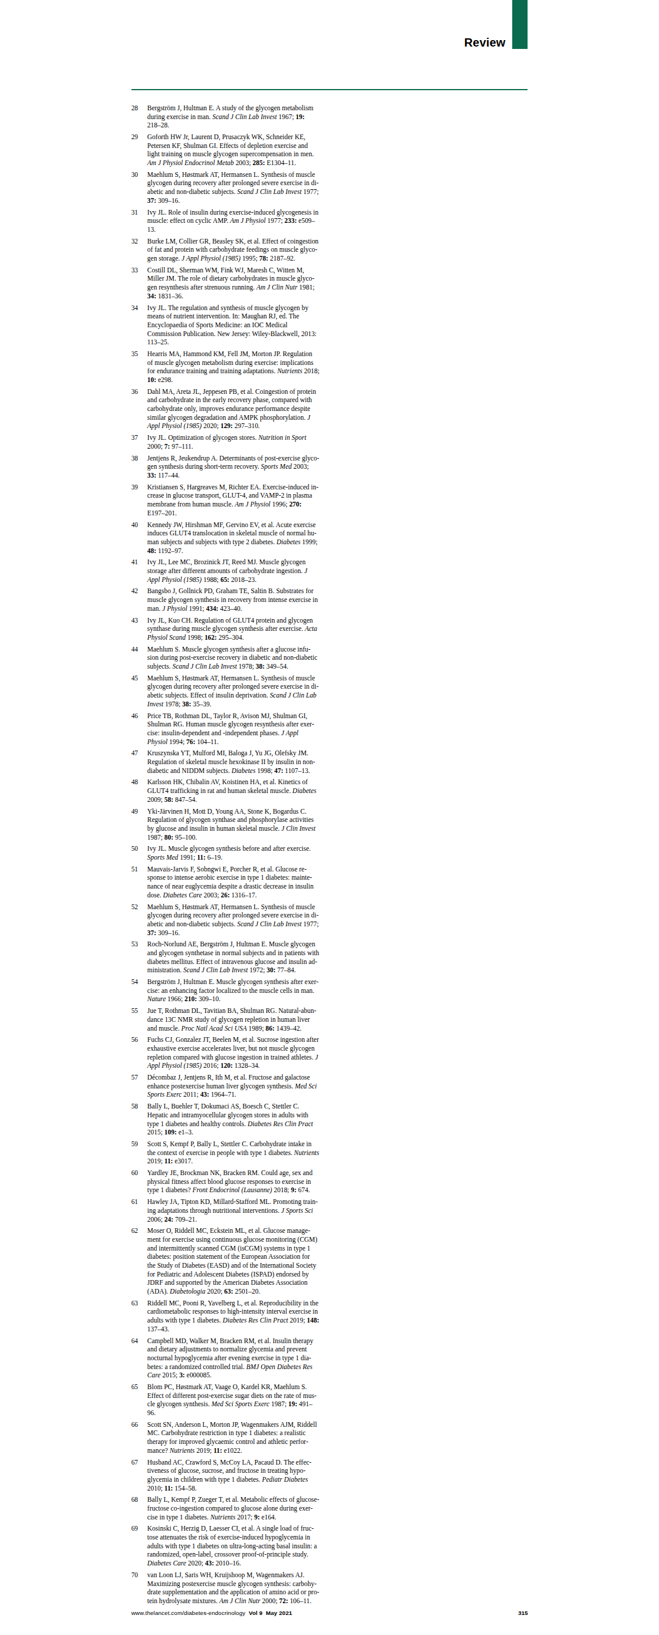Review
28 Bergström J, Hultman E. A study of the glycogen metabolism during exercise in man. Scand J Clin Lab Invest 1967; 19: 218–28.
29 Goforth HW Jr, Laurent D, Prusaczyk WK, Schneider KE, Petersen KF, Shulman GI. Effects of depletion exercise and light training on muscle glycogen supercompensation in men. Am J Physiol Endocrinol Metab 2003; 285: E1304–11.
30 Maehlum S, Høstmark AT, Hermansen L. Synthesis of muscle glycogen during recovery after prolonged severe exercise in diabetic and non-diabetic subjects. Scand J Clin Lab Invest 1977; 37: 309–16.
31 Ivy JL. Role of insulin during exercise-induced glycogenesis in muscle: effect on cyclic AMP. Am J Physiol 1977; 233: e509–13.
32 Burke LM, Collier GR, Beasley SK, et al. Effect of coingestion of fat and protein with carbohydrate feedings on muscle glycogen storage. J Appl Physiol (1985) 1995; 78: 2187–92.
33 Costill DL, Sherman WM, Fink WJ, Maresh C, Witten M, Miller JM. The role of dietary carbohydrates in muscle glycogen resynthesis after strenuous running. Am J Clin Nutr 1981; 34: 1831–36.
34 Ivy JL. The regulation and synthesis of muscle glycogen by means of nutrient intervention. In: Maughan RJ, ed. The Encyclopaedia of Sports Medicine: an IOC Medical Commission Publication. New Jersey: Wiley-Blackwell, 2013: 113–25.
35 Hearris MA, Hammond KM, Fell JM, Morton JP. Regulation of muscle glycogen metabolism during exercise: implications for endurance training and training adaptations. Nutrients 2018; 10: e298.
36 Dahl MA, Areta JL, Jeppesen PB, et al. Coingestion of protein and carbohydrate in the early recovery phase, compared with carbohydrate only, improves endurance performance despite similar glycogen degradation and AMPK phosphorylation. J Appl Physiol (1985) 2020; 129: 297–310.
37 Ivy JL. Optimization of glycogen stores. Nutrition in Sport 2000; 7: 97–111.
38 Jentjens R, Jeukendrup A. Determinants of post-exercise glycogen synthesis during short-term recovery. Sports Med 2003; 33: 117–44.
39 Kristiansen S, Hargreaves M, Richter EA. Exercise-induced increase in glucose transport, GLUT-4, and VAMP-2 in plasma membrane from human muscle. Am J Physiol 1996; 270: E197–201.
40 Kennedy JW, Hirshman MF, Gervino EV, et al. Acute exercise induces GLUT4 translocation in skeletal muscle of normal human subjects and subjects with type 2 diabetes. Diabetes 1999; 48: 1192–97.
41 Ivy JL, Lee MC, Brozinick JT, Reed MJ. Muscle glycogen storage after different amounts of carbohydrate ingestion. J Appl Physiol (1985) 1988; 65: 2018–23.
42 Bangsbo J, Gollnick PD, Graham TE, Saltin B. Substrates for muscle glycogen synthesis in recovery from intense exercise in man. J Physiol 1991; 434: 423–40.
43 Ivy JL, Kuo CH. Regulation of GLUT4 protein and glycogen synthase during muscle glycogen synthesis after exercise. Acta Physiol Scand 1998; 162: 295–304.
44 Maehlum S. Muscle glycogen synthesis after a glucose infusion during post-exercise recovery in diabetic and non-diabetic subjects. Scand J Clin Lab Invest 1978; 38: 349–54.
45 Maehlum S, Høstmark AT, Hermansen L. Synthesis of muscle glycogen during recovery after prolonged severe exercise in diabetic subjects. Effect of insulin deprivation. Scand J Clin Lab Invest 1978; 38: 35–39.
46 Price TB, Rothman DL, Taylor R, Avison MJ, Shulman GI, Shulman RG. Human muscle glycogen resynthesis after exercise: insulin-dependent and -independent phases. J Appl Physiol 1994; 76: 104–11.
47 Kruszynska YT, Mulford MI, Baloga J, Yu JG, Olefsky JM. Regulation of skeletal muscle hexokinase II by insulin in nondiabetic and NIDDM subjects. Diabetes 1998; 47: 1107–13.
48 Karlsson HK, Chibalin AV, Koistinen HA, et al. Kinetics of GLUT4 trafficking in rat and human skeletal muscle. Diabetes 2009; 58: 847–54.
49 Yki-Järvinen H, Mott D, Young AA, Stone K, Bogardus C. Regulation of glycogen synthase and phosphorylase activities by glucose and insulin in human skeletal muscle. J Clin Invest 1987; 80: 95–100.
50 Ivy JL. Muscle glycogen synthesis before and after exercise. Sports Med 1991; 11: 6–19.
51 Mauvais-Jarvis F, Sobngwi E, Porcher R, et al. Glucose response to intense aerobic exercise in type 1 diabetes: maintenance of near euglycemia despite a drastic decrease in insulin dose. Diabetes Care 2003; 26: 1316–17.
52 Maehlum S, Høstmark AT, Hermansen L. Synthesis of muscle glycogen during recovery after prolonged severe exercise in diabetic and non-diabetic subjects. Scand J Clin Lab Invest 1977; 37: 309–16.
53 Roch-Norlund AE, Bergström J, Hultman E. Muscle glycogen and glycogen synthetase in normal subjects and in patients with diabetes mellitus. Effect of intravenous glucose and insulin administration. Scand J Clin Lab Invest 1972; 30: 77–84.
54 Bergström J, Hultman E. Muscle glycogen synthesis after exercise: an enhancing factor localized to the muscle cells in man. Nature 1966; 210: 309–10.
55 Jue T, Rothman DL, Tavitian BA, Shulman RG. Natural-abundance 13C NMR study of glycogen repletion in human liver and muscle. Proc Natl Acad Sci USA 1989; 86: 1439–42.
56 Fuchs CJ, Gonzalez JT, Beelen M, et al. Sucrose ingestion after exhaustive exercise accelerates liver, but not muscle glycogen repletion compared with glucose ingestion in trained athletes. J Appl Physiol (1985) 2016; 120: 1328–34.
57 Décombaz J, Jentjens R, Ith M, et al. Fructose and galactose enhance postexercise human liver glycogen synthesis. Med Sci Sports Exerc 2011; 43: 1964–71.
58 Bally L, Buehler T, Dokumaci AS, Boesch C, Stettler C. Hepatic and intramyocellular glycogen stores in adults with type 1 diabetes and healthy controls. Diabetes Res Clin Pract 2015; 109: e1–3.
59 Scott S, Kempf P, Bally L, Stettler C. Carbohydrate intake in the context of exercise in people with type 1 diabetes. Nutrients 2019; 11: e3017.
60 Yardley JE, Brockman NK, Bracken RM. Could age, sex and physical fitness affect blood glucose responses to exercise in type 1 diabetes? Front Endocrinol (Lausanne) 2018; 9: 674.
61 Hawley JA, Tipton KD, Millard-Stafford ML. Promoting training adaptations through nutritional interventions. J Sports Sci 2006; 24: 709–21.
62 Moser O, Riddell MC, Eckstein ML, et al. Glucose management for exercise using continuous glucose monitoring (CGM) and intermittently scanned CGM (isCGM) systems in type 1 diabetes: position statement of the European Association for the Study of Diabetes (EASD) and of the International Society for Pediatric and Adolescent Diabetes (ISPAD) endorsed by JDRF and supported by the American Diabetes Association (ADA). Diabetologia 2020; 63: 2501–20.
63 Riddell MC, Pooni R, Yavelberg L, et al. Reproducibility in the cardiometabolic responses to high-intensity interval exercise in adults with type 1 diabetes. Diabetes Res Clin Pract 2019; 148: 137–43.
64 Campbell MD, Walker M, Bracken RM, et al. Insulin therapy and dietary adjustments to normalize glycemia and prevent nocturnal hypoglycemia after evening exercise in type 1 diabetes: a randomized controlled trial. BMJ Open Diabetes Res Care 2015; 3: e000085.
65 Blom PC, Høstmark AT, Vaage O, Kardel KR, Maehlum S. Effect of different post-exercise sugar diets on the rate of muscle glycogen synthesis. Med Sci Sports Exerc 1987; 19: 491–96.
66 Scott SN, Anderson L, Morton JP, Wagenmakers AJM, Riddell MC. Carbohydrate restriction in type 1 diabetes: a realistic therapy for improved glycaemic control and athletic performance? Nutrients 2019; 11: e1022.
67 Husband AC, Crawford S, McCoy LA, Pacaud D. The effectiveness of glucose, sucrose, and fructose in treating hypoglycemia in children with type 1 diabetes. Pediatr Diabetes 2010; 11: 154–58.
68 Bally L, Kempf P, Zueger T, et al. Metabolic effects of glucose-fructose co-ingestion compared to glucose alone during exercise in type 1 diabetes. Nutrients 2017; 9: e164.
69 Kosinski C, Herzig D, Laesser CI, et al. A single load of fructose attenuates the risk of exercise-induced hypoglycemia in adults with type 1 diabetes on ultra-long-acting basal insulin: a randomized, open-label, crossover proof-of-principle study. Diabetes Care 2020; 43: 2010–16.
70van Loon LJ, Saris WH, Kruijshoop M, Wagenmakers AJ. Maximizing postexercise muscle glycogen synthesis: carbohydrate supplementation and the application of amino acid or protein hydrolysate mixtures. Am J Clin Nutr 2000; 72: 106–11.
www.thelancet.com/diabetes-endocrinology Vol 9 May 2021
315